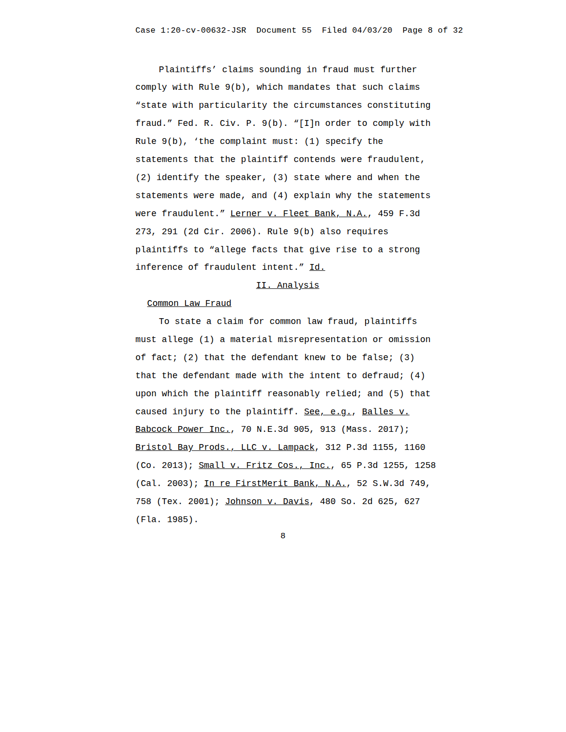Case 1:20-cv-00632-JSR Document 55 Filed 04/03/20 Page 8 of 32
Plaintiffs’ claims sounding in fraud must further comply with Rule 9(b), which mandates that such claims “state with particularity the circumstances constituting fraud.” Fed. R. Civ. P. 9(b). “[I]n order to comply with Rule 9(b), ‘the complaint must: (1) specify the statements that the plaintiff contends were fraudulent, (2) identify the speaker, (3) state where and when the statements were made, and (4) explain why the statements were fraudulent.” Lerner v. Fleet Bank, N.A., 459 F.3d 273, 291 (2d Cir. 2006). Rule 9(b) also requires plaintiffs to “allege facts that give rise to a strong inference of fraudulent intent.” Id.
II. Analysis
Common Law Fraud
To state a claim for common law fraud, plaintiffs must allege (1) a material misrepresentation or omission of fact; (2) that the defendant knew to be false; (3) that the defendant made with the intent to defraud; (4) upon which the plaintiff reasonably relied; and (5) that caused injury to the plaintiff. See, e.g., Balles v. Babcock Power Inc., 70 N.E.3d 905, 913 (Mass. 2017); Bristol Bay Prods., LLC v. Lampack, 312 P.3d 1155, 1160 (Co. 2013); Small v. Fritz Cos., Inc., 65 P.3d 1255, 1258 (Cal. 2003); In re FirstMerit Bank, N.A., 52 S.W.3d 749, 758 (Tex. 2001); Johnson v. Davis, 480 So. 2d 625, 627 (Fla. 1985).
8